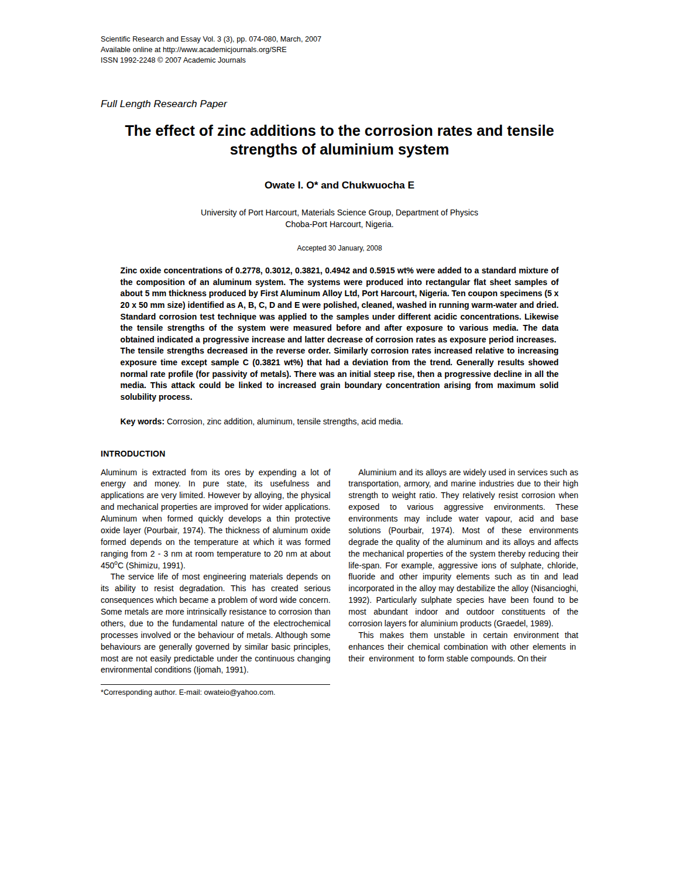Scientific Research and Essay Vol. 3 (3), pp. 074-080, March, 2007
Available online at http://www.academicjournals.org/SRE
ISSN 1992-2248 © 2007 Academic Journals
Full Length Research Paper
The effect of zinc additions to the corrosion rates and tensile strengths of aluminium system
Owate I. O* and Chukwuocha E
University of Port Harcourt, Materials Science Group, Department of Physics
Choba-Port Harcourt, Nigeria.
Accepted 30 January, 2008
Zinc oxide concentrations of 0.2778, 0.3012, 0.3821, 0.4942 and 0.5915 wt% were added to a standard mixture of the composition of an aluminum system. The systems were produced into rectangular flat sheet samples of about 5 mm thickness produced by First Aluminum Alloy Ltd, Port Harcourt, Nigeria. Ten coupon specimens (5 x 20 x 50 mm size) identified as A, B, C, D and E were polished, cleaned, washed in running warm-water and dried. Standard corrosion test technique was applied to the samples under different acidic concentrations. Likewise the tensile strengths of the system were measured before and after exposure to various media. The data obtained indicated a progressive increase and latter decrease of corrosion rates as exposure period increases. The tensile strengths decreased in the reverse order. Similarly corrosion rates increased relative to increasing exposure time except sample C (0.3821 wt%) that had a deviation from the trend. Generally results showed normal rate profile (for passivity of metals). There was an initial steep rise, then a progressive decline in all the media. This attack could be linked to increased grain boundary concentration arising from maximum solid solubility process.
Key words: Corrosion, zinc addition, aluminum, tensile strengths, acid media.
INTRODUCTION
Aluminum is extracted from its ores by expending a lot of energy and money. In pure state, its usefulness and applications are very limited. However by alloying, the physical and mechanical properties are improved for wider applications. Aluminum when formed quickly develops a thin protective oxide layer (Pourbair, 1974). The thickness of aluminum oxide formed depends on the temperature at which it was formed ranging from 2 - 3 nm at room temperature to 20 nm at about 450oC (Shimizu, 1991).
The service life of most engineering materials depends on its ability to resist degradation. This has created serious consequences which became a problem of word wide concern. Some metals are more intrinsically resistance to corrosion than others, due to the fundamental nature of the electrochemical processes involved or the behaviour of metals. Although some behaviours are generally governed by similar basic principles, most are not easily predictable under the continuous changing environmental conditions (Ijomah, 1991).
Aluminium and its alloys are widely used in services such as transportation, armory, and marine industries due to their high strength to weight ratio. They relatively resist corrosion when exposed to various aggressive environments. These environments may include water vapour, acid and base solutions (Pourbair, 1974). Most of these environments degrade the quality of the aluminum and its alloys and affects the mechanical properties of the system thereby reducing their life-span. For example, aggressive ions of sulphate, chloride, fluoride and other impurity elements such as tin and lead incorporated in the alloy may destabilize the alloy (Nisancioghi, 1992). Particularly sulphate species have been found to be most abundant indoor and outdoor constituents of the corrosion layers for aluminium products (Graedel, 1989).
This makes them unstable in certain environment that enhances their chemical combination with other elements in their environment to form stable compounds. On their
*Corresponding author. E-mail: owateio@yahoo.com.